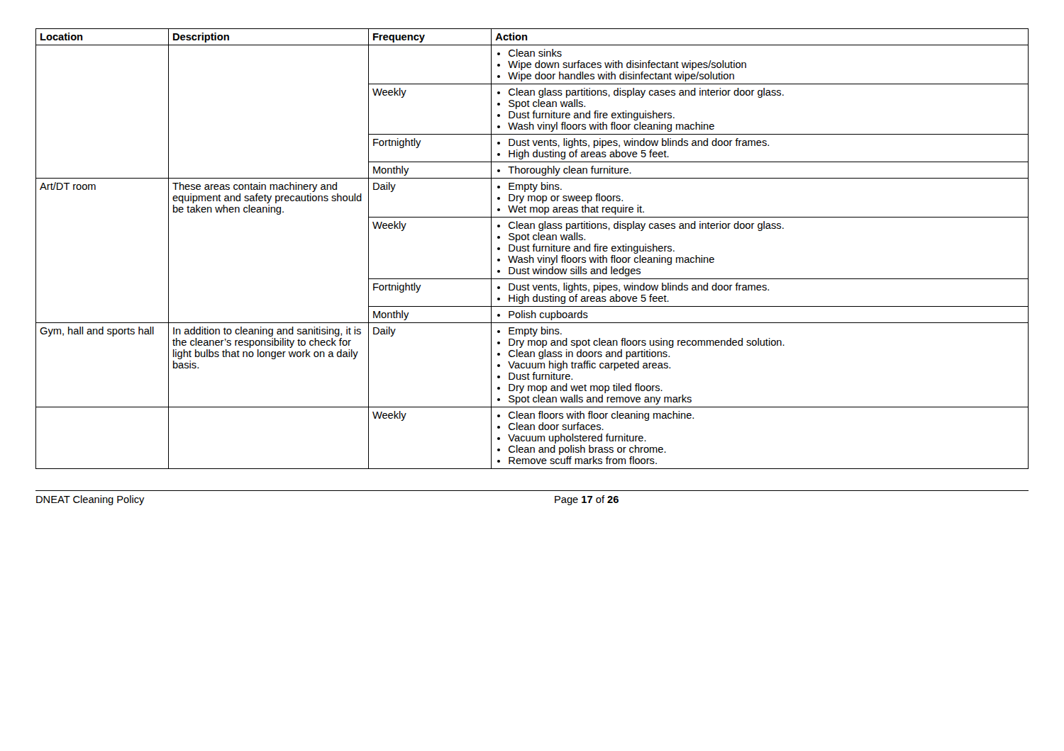| Location | Description | Frequency | Action |
| --- | --- | --- | --- |
| | | | Clean sinks Wipe down surfaces with disinfectant wipes/solution Wipe door handles with disinfectant wipe/solution |
| Weekly | Clean glass partitions, display cases and interior door glass. Spot clean walls. Dust furniture and fire extinguishers. Wash vinyl floors with floor cleaning machine |
| Fortnightly | Dust vents, lights, pipes, window blinds and door frames. High dusting of areas above 5 feet. |
| Monthly | Thoroughly clean furniture. |
| Art/DT room | These areas contain machinery and equipment and safety precautions should be taken when cleaning. | Daily | Empty bins. Dry mop or sweep floors. Wet mop areas that require it. |
| Weekly | Clean glass partitions, display cases and interior door glass. Spot clean walls. Dust furniture and fire extinguishers. Wash vinyl floors with floor cleaning machine Dust window sills and ledges |
| Fortnightly | Dust vents, lights, pipes, window blinds and door frames. High dusting of areas above 5 feet. |
| Monthly | Polish cupboards |
| Gym, hall and sports hall | In addition to cleaning and sanitising, it is the cleaner’s responsibility to check for light bulbs that no longer work on a daily basis. | Daily | Empty bins. Dry mop and spot clean floors using recommended solution. Clean glass in doors and partitions. Vacuum high traffic carpeted areas. Dust furniture. Dry mop and wet mop tiled floors. Spot clean walls and remove any marks |
| | | Weekly | Clean floors with floor cleaning machine. Clean door surfaces. Vacuum upholstered furniture. Clean and polish brass or chrome. Remove scuff marks from floors. |
DNEAT Cleaning Policy Page 17 of 26